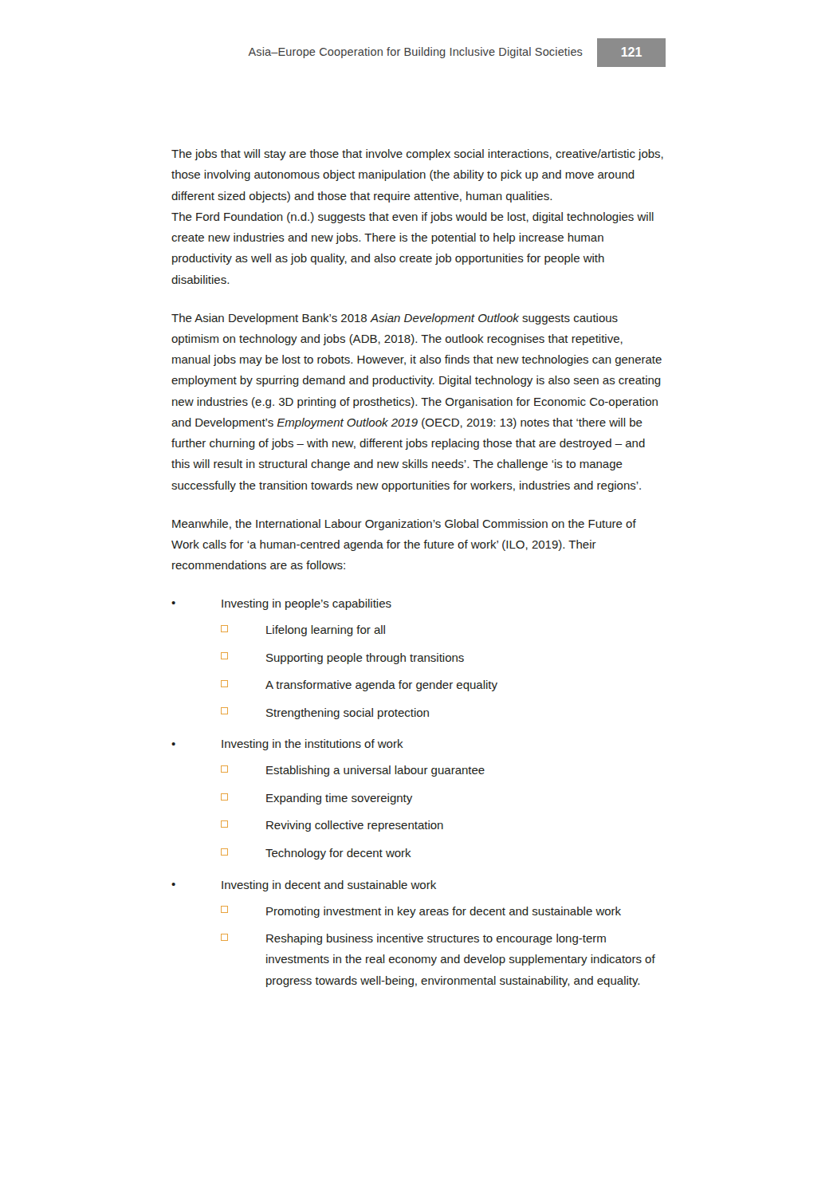Asia–Europe Cooperation for Building Inclusive Digital Societies
121
The jobs that will stay are those that involve complex social interactions, creative/artistic jobs, those involving autonomous object manipulation (the ability to pick up and move around different sized objects) and those that require attentive, human qualities.
The Ford Foundation (n.d.) suggests that even if jobs would be lost, digital technologies will create new industries and new jobs. There is the potential to help increase human productivity as well as job quality, and also create job opportunities for people with disabilities.
The Asian Development Bank’s 2018 Asian Development Outlook suggests cautious optimism on technology and jobs (ADB, 2018). The outlook recognises that repetitive, manual jobs may be lost to robots. However, it also finds that new technologies can generate employment by spurring demand and productivity. Digital technology is also seen as creating new industries (e.g. 3D printing of prosthetics). The Organisation for Economic Co-operation and Development’s Employment Outlook 2019 (OECD, 2019: 13) notes that ‘there will be further churning of jobs – with new, different jobs replacing those that are destroyed – and this will result in structural change and new skills needs’. The challenge ‘is to manage successfully the transition towards new opportunities for workers, industries and regions’.
Meanwhile, the International Labour Organization’s Global Commission on the Future of Work calls for ‘a human-centred agenda for the future of work’ (ILO, 2019). Their recommendations are as follows:
Investing in people’s capabilities
Lifelong learning for all
Supporting people through transitions
A transformative agenda for gender equality
Strengthening social protection
Investing in the institutions of work
Establishing a universal labour guarantee
Expanding time sovereignty
Reviving collective representation
Technology for decent work
Investing in decent and sustainable work
Promoting investment in key areas for decent and sustainable work
Reshaping business incentive structures to encourage long-term investments in the real economy and develop supplementary indicators of progress towards well-being, environmental sustainability, and equality.